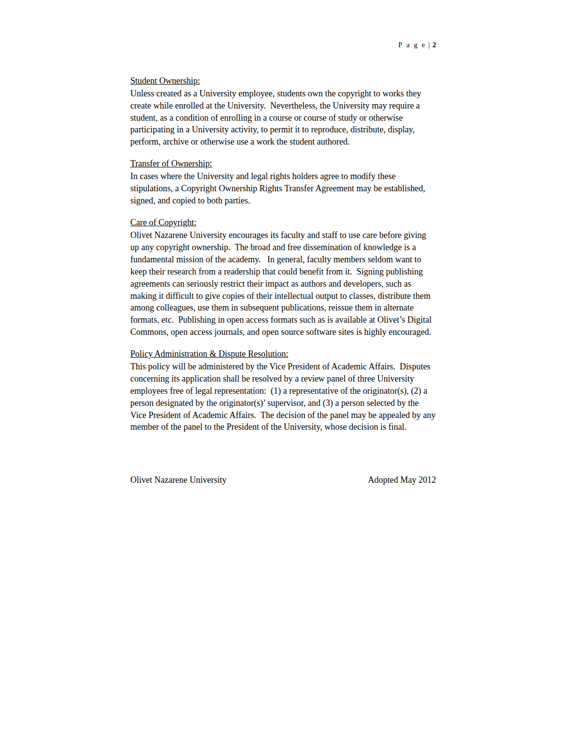P a g e | 2
Student Ownership:
Unless created as a University employee, students own the copyright to works they create while enrolled at the University. Nevertheless, the University may require a student, as a condition of enrolling in a course or course of study or otherwise participating in a University activity, to permit it to reproduce, distribute, display, perform, archive or otherwise use a work the student authored.
Transfer of Ownership:
In cases where the University and legal rights holders agree to modify these stipulations, a Copyright Ownership Rights Transfer Agreement may be established, signed, and copied to both parties.
Care of Copyright:
Olivet Nazarene University encourages its faculty and staff to use care before giving up any copyright ownership. The broad and free dissemination of knowledge is a fundamental mission of the academy. In general, faculty members seldom want to keep their research from a readership that could benefit from it. Signing publishing agreements can seriously restrict their impact as authors and developers, such as making it difficult to give copies of their intellectual output to classes, distribute them among colleagues, use them in subsequent publications, reissue them in alternate formats, etc. Publishing in open access formats such as is available at Olivet’s Digital Commons, open access journals, and open source software sites is highly encouraged.
Policy Administration & Dispute Resolution:
This policy will be administered by the Vice President of Academic Affairs. Disputes concerning its application shall be resolved by a review panel of three University employees free of legal representation: (1) a representative of the originator(s), (2) a person designated by the originator(s)’ supervisor, and (3) a person selected by the Vice President of Academic Affairs. The decision of the panel may be appealed by any member of the panel to the President of the University, whose decision is final.
Olivet Nazarene University Adopted May 2012